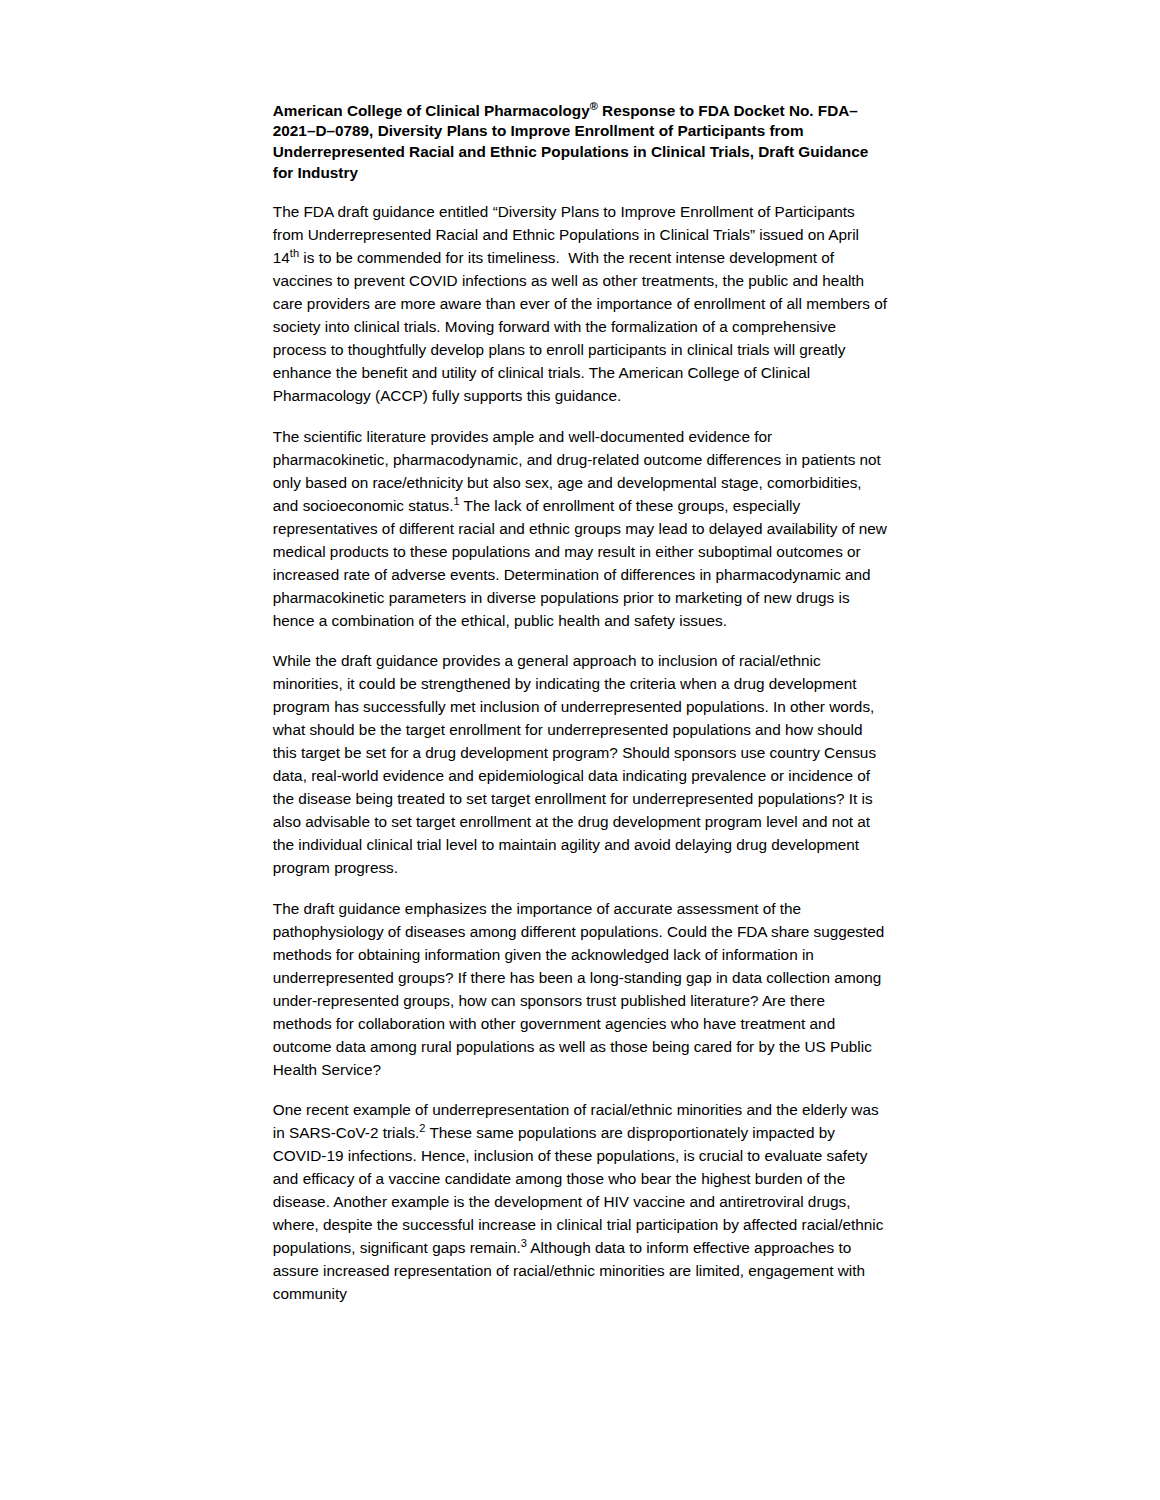American College of Clinical Pharmacology® Response to FDA Docket No. FDA–2021–D–0789, Diversity Plans to Improve Enrollment of Participants from Underrepresented Racial and Ethnic Populations in Clinical Trials, Draft Guidance for Industry
The FDA draft guidance entitled “Diversity Plans to Improve Enrollment of Participants from Underrepresented Racial and Ethnic Populations in Clinical Trials” issued on April 14th is to be commended for its timeliness. With the recent intense development of vaccines to prevent COVID infections as well as other treatments, the public and health care providers are more aware than ever of the importance of enrollment of all members of society into clinical trials. Moving forward with the formalization of a comprehensive process to thoughtfully develop plans to enroll participants in clinical trials will greatly enhance the benefit and utility of clinical trials. The American College of Clinical Pharmacology (ACCP) fully supports this guidance.
The scientific literature provides ample and well-documented evidence for pharmacokinetic, pharmacodynamic, and drug-related outcome differences in patients not only based on race/ethnicity but also sex, age and developmental stage, comorbidities, and socioeconomic status.1 The lack of enrollment of these groups, especially representatives of different racial and ethnic groups may lead to delayed availability of new medical products to these populations and may result in either suboptimal outcomes or increased rate of adverse events. Determination of differences in pharmacodynamic and pharmacokinetic parameters in diverse populations prior to marketing of new drugs is hence a combination of the ethical, public health and safety issues.
While the draft guidance provides a general approach to inclusion of racial/ethnic minorities, it could be strengthened by indicating the criteria when a drug development program has successfully met inclusion of underrepresented populations. In other words, what should be the target enrollment for underrepresented populations and how should this target be set for a drug development program? Should sponsors use country Census data, real-world evidence and epidemiological data indicating prevalence or incidence of the disease being treated to set target enrollment for underrepresented populations? It is also advisable to set target enrollment at the drug development program level and not at the individual clinical trial level to maintain agility and avoid delaying drug development program progress.
The draft guidance emphasizes the importance of accurate assessment of the pathophysiology of diseases among different populations. Could the FDA share suggested methods for obtaining information given the acknowledged lack of information in underrepresented groups? If there has been a long-standing gap in data collection among under-represented groups, how can sponsors trust published literature? Are there methods for collaboration with other government agencies who have treatment and outcome data among rural populations as well as those being cared for by the US Public Health Service?
One recent example of underrepresentation of racial/ethnic minorities and the elderly was in SARS-CoV-2 trials.2 These same populations are disproportionately impacted by COVID-19 infections. Hence, inclusion of these populations, is crucial to evaluate safety and efficacy of a vaccine candidate among those who bear the highest burden of the disease. Another example is the development of HIV vaccine and antiretroviral drugs, where, despite the successful increase in clinical trial participation by affected racial/ethnic populations, significant gaps remain.3 Although data to inform effective approaches to assure increased representation of racial/ethnic minorities are limited, engagement with community